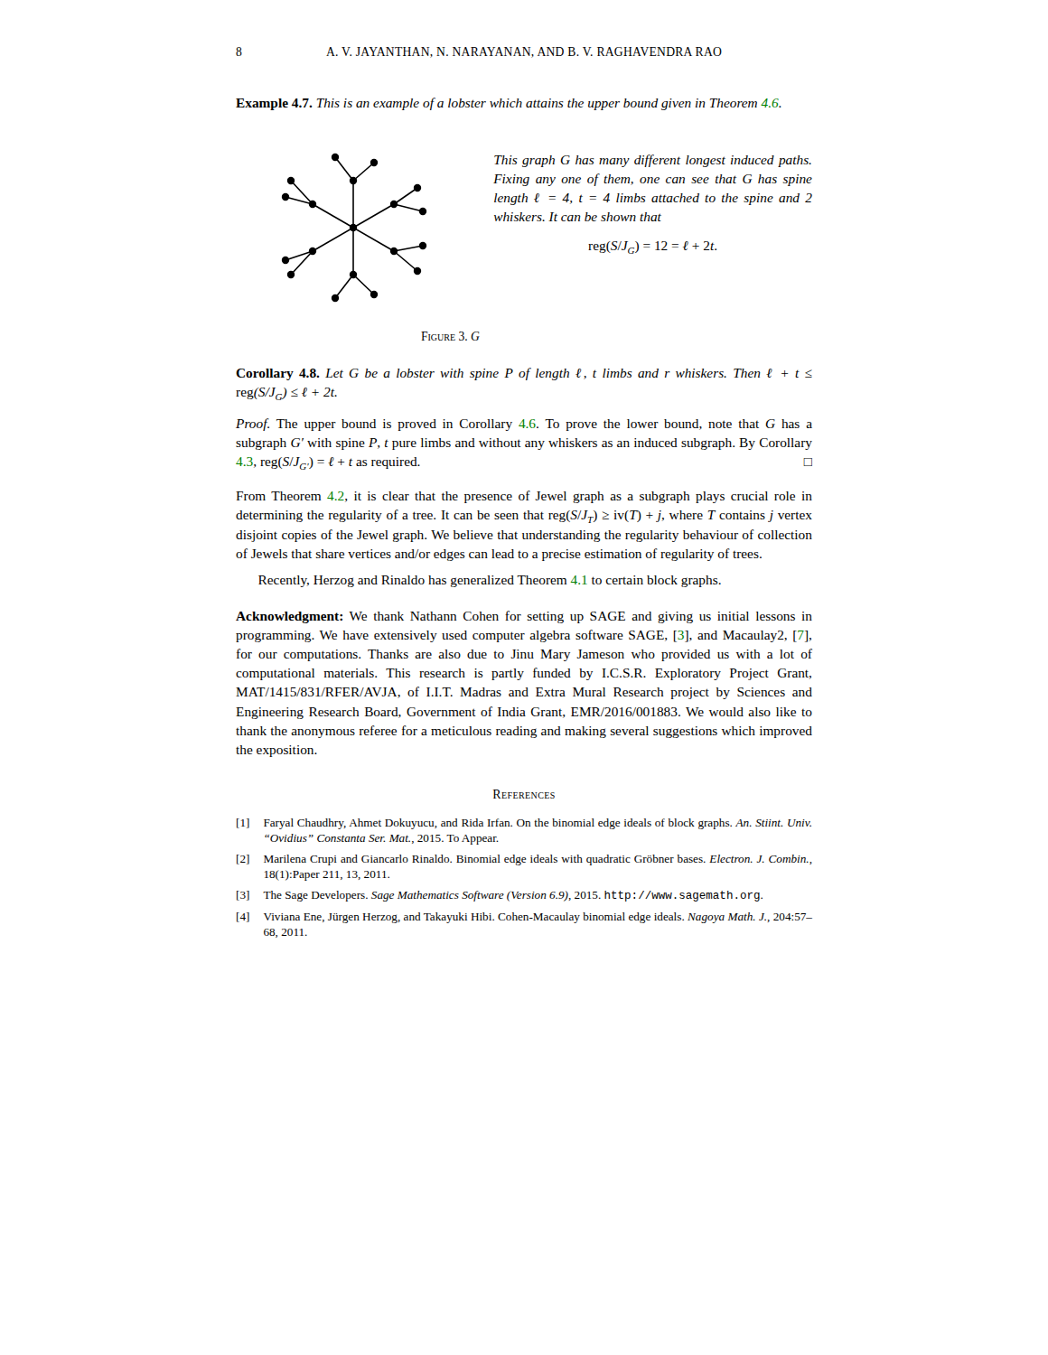8 A. V. JAYANTHAN, N. NARAYANAN, AND B. V. RAGHAVENDRA RAO
Example 4.7. This is an example of a lobster which attains the upper bound given in Theorem 4.6.
This graph G has many different longest induced paths. Fixing any one of them, one can see that G has spine length ℓ = 4, t = 4 limbs attached to the spine and 2 whiskers. It can be shown that
reg(S/JG) = 12 = ℓ + 2t.
Figure 3. G
Corollary 4.8. Let G be a lobster with spine P of length ℓ, t limbs and r whiskers. Then ℓ + t ≤ reg(S/JG) ≤ ℓ + 2t.
Proof. The upper bound is proved in Corollary 4.6. To prove the lower bound, note that G has a subgraph G′ with spine P, t pure limbs and without any whiskers as an induced subgraph. By Corollary 4.3, reg(S/JG′) = ℓ + t as required. □
From Theorem 4.2, it is clear that the presence of Jewel graph as a subgraph plays crucial role in determining the regularity of a tree. It can be seen that reg(S/JT) ≥ iv(T) + j, where T contains j vertex disjoint copies of the Jewel graph. We believe that understanding the regularity behaviour of collection of Jewels that share vertices and/or edges can lead to a precise estimation of regularity of trees.
Recently, Herzog and Rinaldo has generalized Theorem 4.1 to certain block graphs.
Acknowledgment: We thank Nathann Cohen for setting up SAGE and giving us initial lessons in programming. We have extensively used computer algebra software SAGE, [3], and Macaulay2, [7], for our computations. Thanks are also due to Jinu Mary Jameson who provided us with a lot of computational materials. This research is partly funded by I.C.S.R. Exploratory Project Grant, MAT/1415/831/RFER/AVJA, of I.I.T. Madras and Extra Mural Research project by Sciences and Engineering Research Board, Government of India Grant, EMR/2016/001883. We would also like to thank the anonymous referee for a meticulous reading and making several suggestions which improved the exposition.
References
[1] Faryal Chaudhry, Ahmet Dokuyucu, and Rida Irfan. On the binomial edge ideals of block graphs. An. Stiint. Univ. “Ovidius” Constanta Ser. Mat., 2015. To Appear.
[2] Marilena Crupi and Giancarlo Rinaldo. Binomial edge ideals with quadratic Gröbner bases. Electron. J. Combin., 18(1):Paper 211, 13, 2011.
[3] The Sage Developers. Sage Mathematics Software (Version 6.9), 2015. http://www.sagemath.org.
[4] Viviana Ene, Jürgen Herzog, and Takayuki Hibi. Cohen-Macaulay binomial edge ideals. Nagoya Math. J., 204:57–68, 2011.